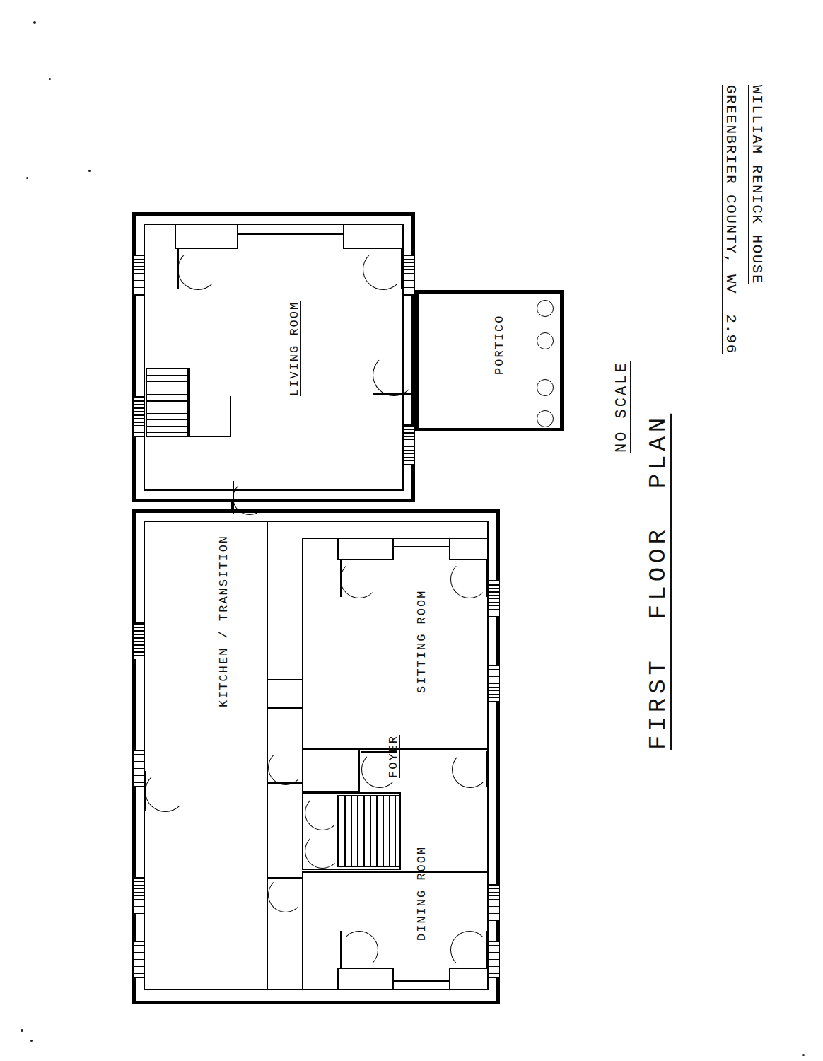William Renick House, Greenbrier County, WV — First Floor Plan (No Scale), 2/96
WILLIAM RENICK HOUSE
GREENBRIER COUNTY, WV 2.96
FIRST FLOOR PLAN
NO SCALE
====================================================== PLAN — drawn with absolutely positioned wall segments. The plan reads as two blocks: an upper (left on page) wing containing the LIVING ROOM + PORTICO, and a lower (right on page) main block with KITCHEN/TRANSITION, SITTING ROOM, FOYER, DINING ROOM. ======================================================
LIVING ROOM
PORTICO
KITCHEN / TRANSITION
SITTING ROOM
FOYER
DINING ROOM